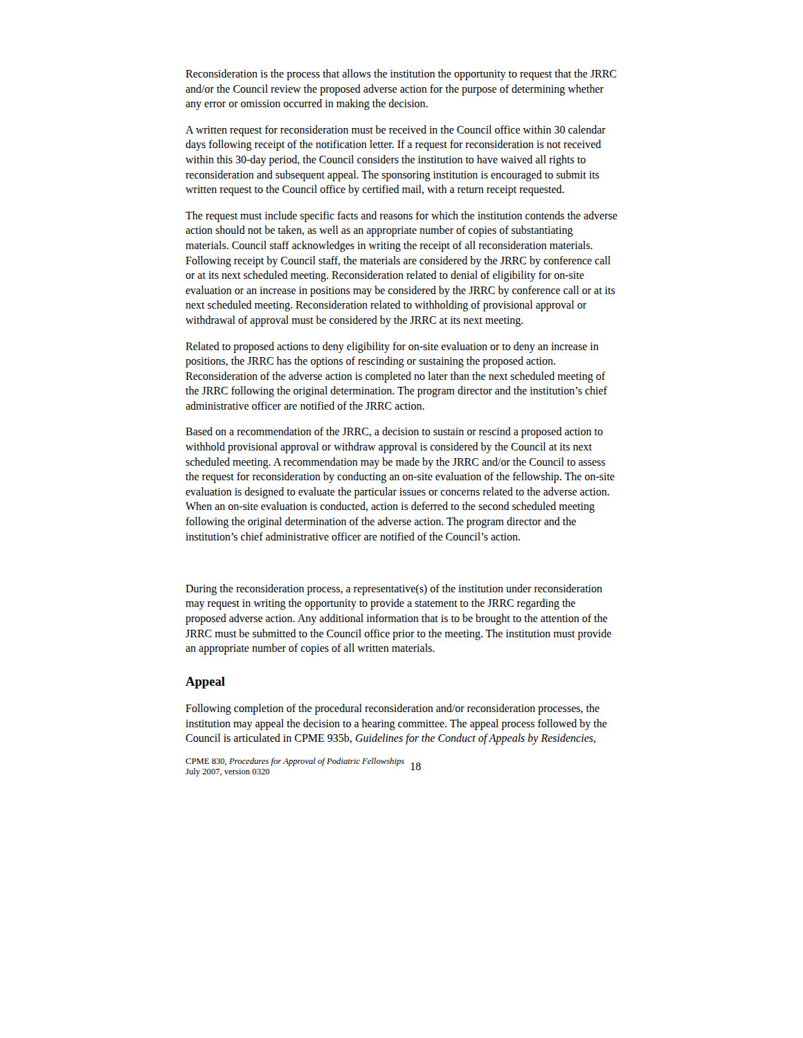Reconsideration is the process that allows the institution the opportunity to request that the JRRC and/or the Council review the proposed adverse action for the purpose of determining whether any error or omission occurred in making the decision.
A written request for reconsideration must be received in the Council office within 30 calendar days following receipt of the notification letter. If a request for reconsideration is not received within this 30-day period, the Council considers the institution to have waived all rights to reconsideration and subsequent appeal. The sponsoring institution is encouraged to submit its written request to the Council office by certified mail, with a return receipt requested.
The request must include specific facts and reasons for which the institution contends the adverse action should not be taken, as well as an appropriate number of copies of substantiating materials. Council staff acknowledges in writing the receipt of all reconsideration materials. Following receipt by Council staff, the materials are considered by the JRRC by conference call or at its next scheduled meeting. Reconsideration related to denial of eligibility for on-site evaluation or an increase in positions may be considered by the JRRC by conference call or at its next scheduled meeting. Reconsideration related to withholding of provisional approval or withdrawal of approval must be considered by the JRRC at its next meeting.
Related to proposed actions to deny eligibility for on-site evaluation or to deny an increase in positions, the JRRC has the options of rescinding or sustaining the proposed action. Reconsideration of the adverse action is completed no later than the next scheduled meeting of the JRRC following the original determination. The program director and the institution’s chief administrative officer are notified of the JRRC action.
Based on a recommendation of the JRRC, a decision to sustain or rescind a proposed action to withhold provisional approval or withdraw approval is considered by the Council at its next scheduled meeting. A recommendation may be made by the JRRC and/or the Council to assess the request for reconsideration by conducting an on-site evaluation of the fellowship. The on-site evaluation is designed to evaluate the particular issues or concerns related to the adverse action. When an on-site evaluation is conducted, action is deferred to the second scheduled meeting following the original determination of the adverse action. The program director and the institution’s chief administrative officer are notified of the Council’s action.
During the reconsideration process, a representative(s) of the institution under reconsideration may request in writing the opportunity to provide a statement to the JRRC regarding the proposed adverse action. Any additional information that is to be brought to the attention of the JRRC must be submitted to the Council office prior to the meeting. The institution must provide an appropriate number of copies of all written materials.
Appeal
Following completion of the procedural reconsideration and/or reconsideration processes, the institution may appeal the decision to a hearing committee. The appeal process followed by the Council is articulated in CPME 935b, Guidelines for the Conduct of Appeals by Residencies,
CPME 830, Procedures for Approval of Podiatric Fellowships
July 2007, version 032018